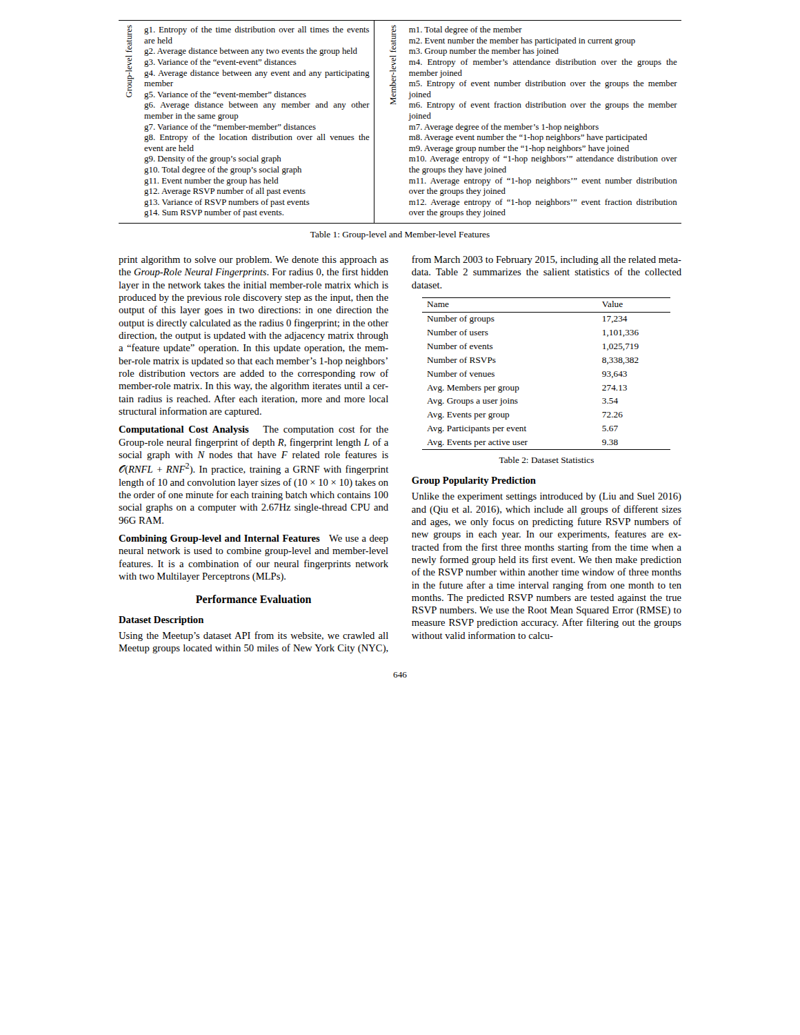| Group-level features | g1. Entropy of the time distribution over all times the events are held g2. Average distance between any two events the group held g3. Variance of the “event-event” distances g4. Average distance between any event and any participating member g5. Variance of the “event-member” distances g6. Average distance between any member and any other member in the same group g7. Variance of the “member-member” distances g8. Entropy of the location distribution over all venues the event are held g9. Density of the group’s social graph g10. Total degree of the group’s social graph g11. Event number the group has held g12. Average RSVP number of all past events g13. Variance of RSVP numbers of past events g14. Sum RSVP number of past events. | | Member-level features | m1. Total degree of the member m2. Event number the member has participated in current group m3. Group number the member has joined m4. Entropy of member’s attendance distribution over the groups the member joined m5. Entropy of event number distribution over the groups the member joined m6. Entropy of event fraction distribution over the groups the member joined m7. Average degree of the member’s 1-hop neighbors m8. Average event number the “1-hop neighbors” have participated m9. Average group number the “1-hop neighbors” have joined m10. Average entropy of “1-hop neighbors’” attendance distribution over the groups they have joined m11. Average entropy of “1-hop neighbors’” event number distribution over the groups they joined m12. Average entropy of “1-hop neighbors’” event fraction distribution over the groups they joined |
Table 1: Group-level and Member-level Features
print algorithm to solve our problem. We denote this approach as the Group-Role Neural Fingerprints. For radius 0, the first hidden layer in the network takes the initial member-role matrix which is produced by the previous role discovery step as the input, then the output of this layer goes in two directions: in one direction the output is directly calculated as the radius 0 fingerprint; in the other direction, the output is updated with the adjacency matrix through a “feature update” operation. In this update operation, the member-role matrix is updated so that each member’s 1-hop neighbors’ role distribution vectors are added to the corresponding row of member-role matrix. In this way, the algorithm iterates until a certain radius is reached. After each iteration, more and more local structural information are captured.
Computational Cost Analysis The computation cost for the Group-role neural fingerprint of depth R, fingerprint length L of a social graph with N nodes that have F related role features is 𝒪(RNFL + RNF2). In practice, training a GRNF with fingerprint length of 10 and convolution layer sizes of (10 × 10 × 10) takes on the order of one minute for each training batch which contains 100 social graphs on a computer with 2.67Hz single-thread CPU and 96G RAM.
Combining Group-level and Internal Features We use a deep neural network is used to combine group-level and member-level features. It is a combination of our neural fingerprints network with two Multilayer Perceptrons (MLPs).
Performance Evaluation
Dataset Description
Using the Meetup’s dataset API from its website, we crawled all Meetup groups located within 50 miles of New York City (NYC), from March 2003 to February 2015, including all the related meta-data. Table 2 summarizes the salient statistics of the collected dataset.
| Name | Value |
| --- | --- |
| Number of groups | 17,234 |
| Number of users | 1,101,336 |
| Number of events | 1,025,719 |
| Number of RSVPs | 8,338,382 |
| Number of venues | 93,643 |
| Avg. Members per group | 274.13 |
| Avg. Groups a user joins | 3.54 |
| Avg. Events per group | 72.26 |
| Avg. Participants per event | 5.67 |
| Avg. Events per active user | 9.38 |
Table 2: Dataset Statistics
Group Popularity Prediction
Unlike the experiment settings introduced by (Liu and Suel 2016) and (Qiu et al. 2016), which include all groups of different sizes and ages, we only focus on predicting future RSVP numbers of new groups in each year. In our experiments, features are extracted from the first three months starting from the time when a newly formed group held its first event. We then make prediction of the RSVP number within another time window of three months in the future after a time interval ranging from one month to ten months. The predicted RSVP numbers are tested against the true RSVP numbers. We use the Root Mean Squared Error (RMSE) to measure RSVP prediction accuracy. After filtering out the groups without valid information to calcu-
646